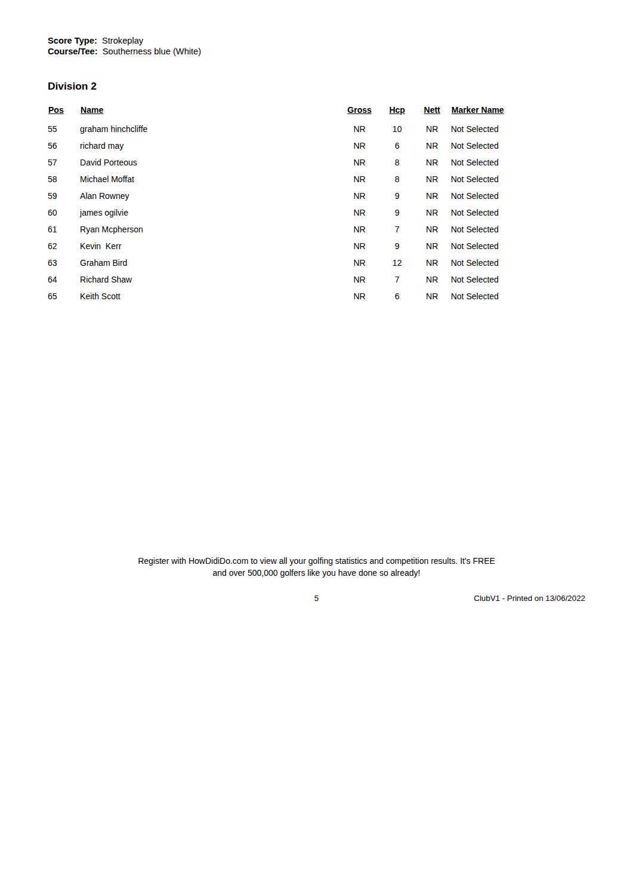Score Type: Strokeplay
Course/Tee: Southerness blue (White)
Division 2
| Pos | Name | Gross | Hcp | Nett | Marker Name |
| --- | --- | --- | --- | --- | --- |
| 55 | graham hinchcliffe | NR | 10 | NR | Not Selected |
| 56 | richard may | NR | 6 | NR | Not Selected |
| 57 | David Porteous | NR | 8 | NR | Not Selected |
| 58 | Michael Moffat | NR | 8 | NR | Not Selected |
| 59 | Alan Rowney | NR | 9 | NR | Not Selected |
| 60 | james ogilvie | NR | 9 | NR | Not Selected |
| 61 | Ryan Mcpherson | NR | 7 | NR | Not Selected |
| 62 | Kevin Kerr | NR | 9 | NR | Not Selected |
| 63 | Graham Bird | NR | 12 | NR | Not Selected |
| 64 | Richard Shaw | NR | 7 | NR | Not Selected |
| 65 | Keith Scott | NR | 6 | NR | Not Selected |
Register with HowDidiDo.com to view all your golfing statistics and competition results. It's FREE
and over 500,000 golfers like you have done so already!
5
ClubV1 - Printed on 13/06/2022